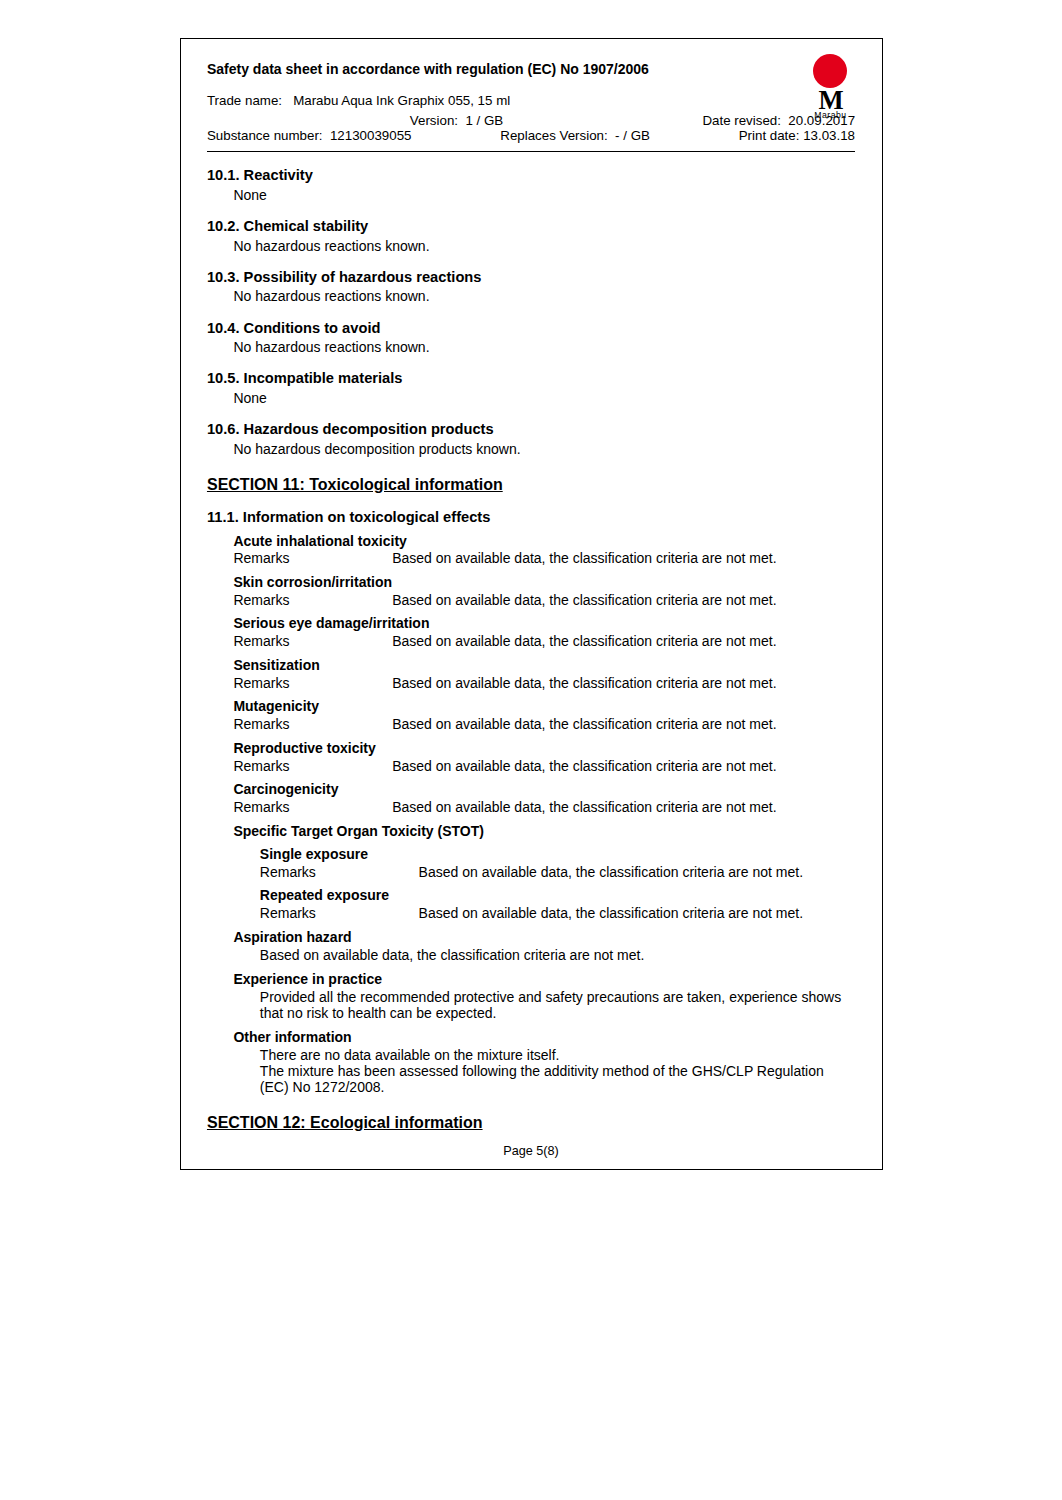M
Marabu
Safety data sheet in accordance with regulation (EC) No 1907/2006
Trade name: Marabu Aqua Ink Graphix 055, 15 ml
Version: 1 / GB
Date revised: 20.09.2017
Substance number: 12130039055
Replaces Version: - / GB
Print date: 13.03.18
10.1. Reactivity
None
10.2. Chemical stability
No hazardous reactions known.
10.3. Possibility of hazardous reactions
No hazardous reactions known.
10.4. Conditions to avoid
No hazardous reactions known.
10.5. Incompatible materials
None
10.6. Hazardous decomposition products
No hazardous decomposition products known.
SECTION 11: Toxicological information
11.1. Information on toxicological effects
Acute inhalational toxicity
Remarks
Based on available data, the classification criteria are not met.
Skin corrosion/irritation
Remarks
Based on available data, the classification criteria are not met.
Serious eye damage/irritation
Remarks
Based on available data, the classification criteria are not met.
Sensitization
Remarks
Based on available data, the classification criteria are not met.
Mutagenicity
Remarks
Based on available data, the classification criteria are not met.
Reproductive toxicity
Remarks
Based on available data, the classification criteria are not met.
Carcinogenicity
Remarks
Based on available data, the classification criteria are not met.
Specific Target Organ Toxicity (STOT)
Single exposure
Remarks
Based on available data, the classification criteria are not met.
Repeated exposure
Remarks
Based on available data, the classification criteria are not met.
Aspiration hazard
Based on available data, the classification criteria are not met.
Experience in practice
Provided all the recommended protective and safety precautions are taken, experience shows that no risk to health can be expected.
Other information
There are no data available on the mixture itself.
The mixture has been assessed following the additivity method of the GHS/CLP Regulation (EC) No 1272/2008.
SECTION 12: Ecological information
Page 5(8)